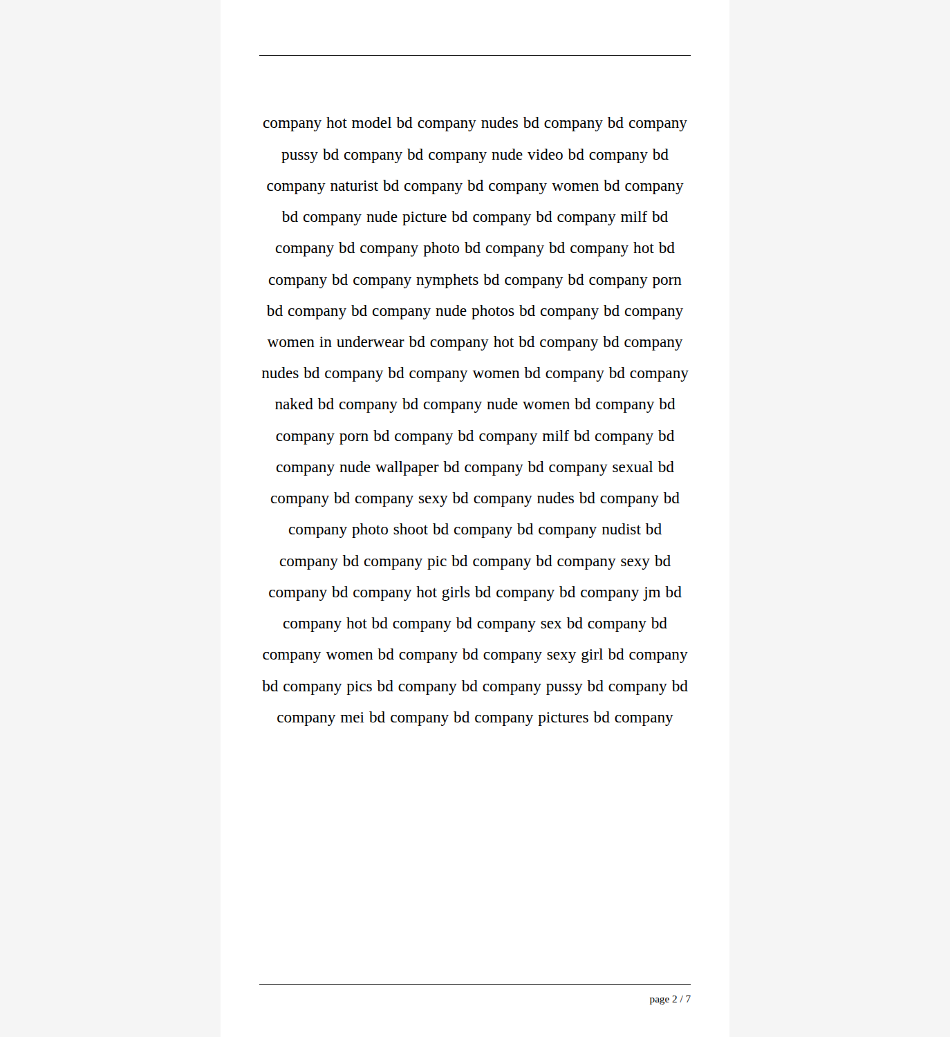company hot model bd company nudes bd company bd company pussy bd company bd company nude video bd company bd company naturist bd company bd company women bd company bd company nude picture bd company bd company milf bd company bd company photo bd company bd company hot bd company bd company nymphets bd company bd company porn bd company bd company nude photos bd company bd company women in underwear bd company hot bd company bd company nudes bd company bd company women bd company bd company naked bd company bd company nude women bd company bd company porn bd company bd company milf bd company bd company nude wallpaper bd company bd company sexual bd company bd company sexy bd company nudes bd company bd company photo shoot bd company bd company nudist bd company bd company pic bd company bd company sexy bd company bd company hot girls bd company bd company jm bd company hot bd company bd company sex bd company bd company women bd company bd company sexy girl bd company bd company pics bd company bd company pussy bd company bd company mei bd company bd company pictures bd company
page 2 / 7